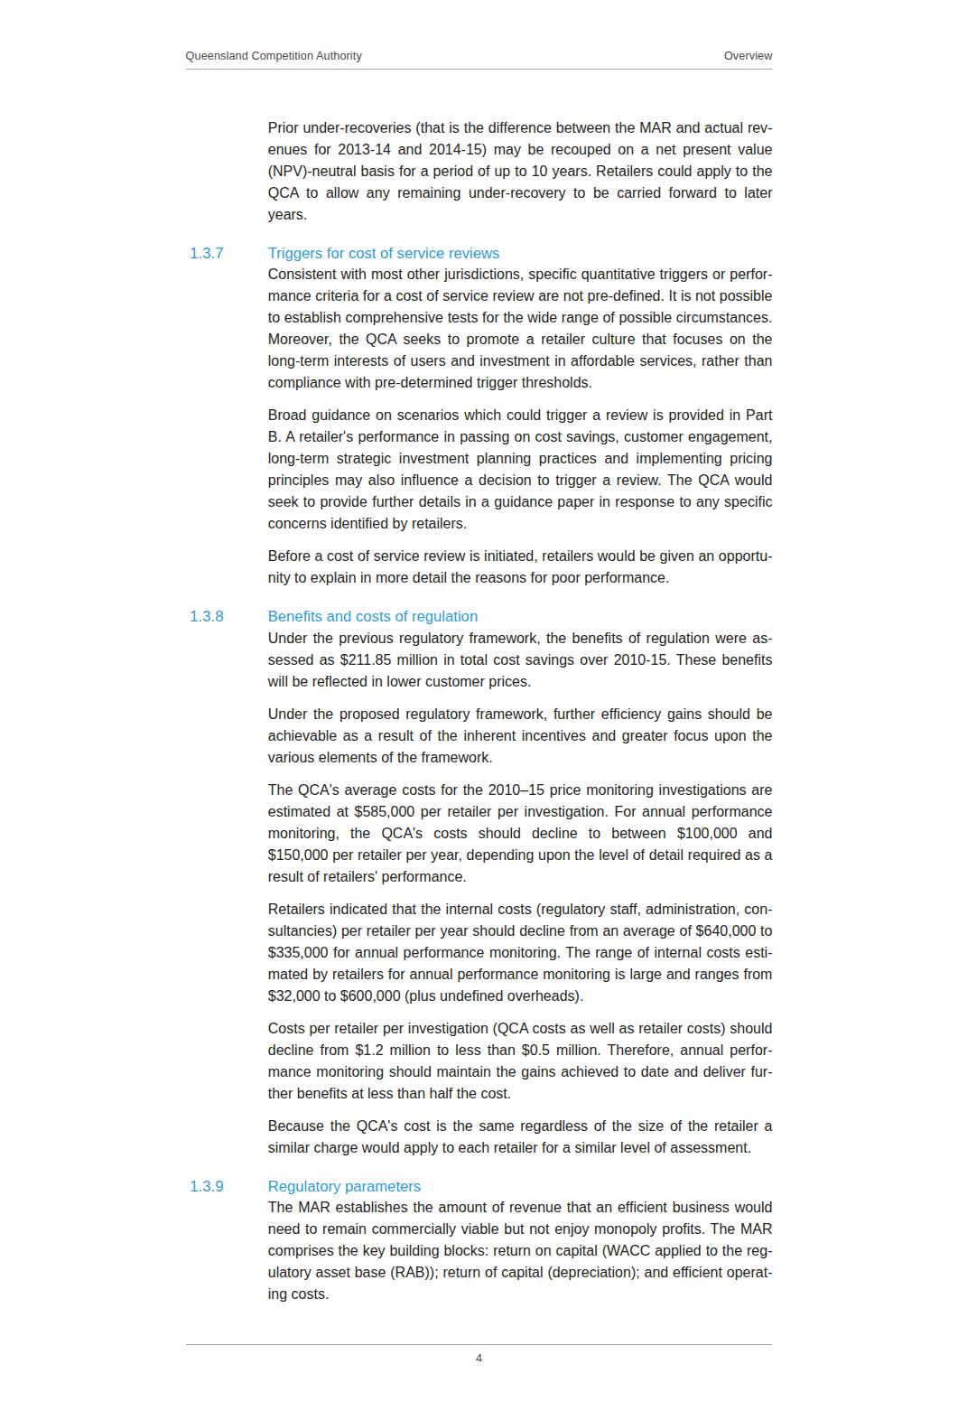Queensland Competition Authority
Overview
Prior under-recoveries (that is the difference between the MAR and actual revenues for 2013-14 and 2014-15) may be recouped on a net present value (NPV)-neutral basis for a period of up to 10 years. Retailers could apply to the QCA to allow any remaining under-recovery to be carried forward to later years.
1.3.7
Triggers for cost of service reviews
Consistent with most other jurisdictions, specific quantitative triggers or performance criteria for a cost of service review are not pre-defined. It is not possible to establish comprehensive tests for the wide range of possible circumstances. Moreover, the QCA seeks to promote a retailer culture that focuses on the long-term interests of users and investment in affordable services, rather than compliance with pre-determined trigger thresholds.
Broad guidance on scenarios which could trigger a review is provided in Part B. A retailer's performance in passing on cost savings, customer engagement, long-term strategic investment planning practices and implementing pricing principles may also influence a decision to trigger a review. The QCA would seek to provide further details in a guidance paper in response to any specific concerns identified by retailers.
Before a cost of service review is initiated, retailers would be given an opportunity to explain in more detail the reasons for poor performance.
1.3.8
Benefits and costs of regulation
Under the previous regulatory framework, the benefits of regulation were assessed as $211.85 million in total cost savings over 2010-15. These benefits will be reflected in lower customer prices.
Under the proposed regulatory framework, further efficiency gains should be achievable as a result of the inherent incentives and greater focus upon the various elements of the framework.
The QCA's average costs for the 2010–15 price monitoring investigations are estimated at $585,000 per retailer per investigation. For annual performance monitoring, the QCA's costs should decline to between $100,000 and $150,000 per retailer per year, depending upon the level of detail required as a result of retailers' performance.
Retailers indicated that the internal costs (regulatory staff, administration, consultancies) per retailer per year should decline from an average of $640,000 to $335,000 for annual performance monitoring. The range of internal costs estimated by retailers for annual performance monitoring is large and ranges from $32,000 to $600,000 (plus undefined overheads).
Costs per retailer per investigation (QCA costs as well as retailer costs) should decline from $1.2 million to less than $0.5 million. Therefore, annual performance monitoring should maintain the gains achieved to date and deliver further benefits at less than half the cost.
Because the QCA's cost is the same regardless of the size of the retailer a similar charge would apply to each retailer for a similar level of assessment.
1.3.9
Regulatory parameters
The MAR establishes the amount of revenue that an efficient business would need to remain commercially viable but not enjoy monopoly profits. The MAR comprises the key building blocks: return on capital (WACC applied to the regulatory asset base (RAB)); return of capital (depreciation); and efficient operating costs.
4